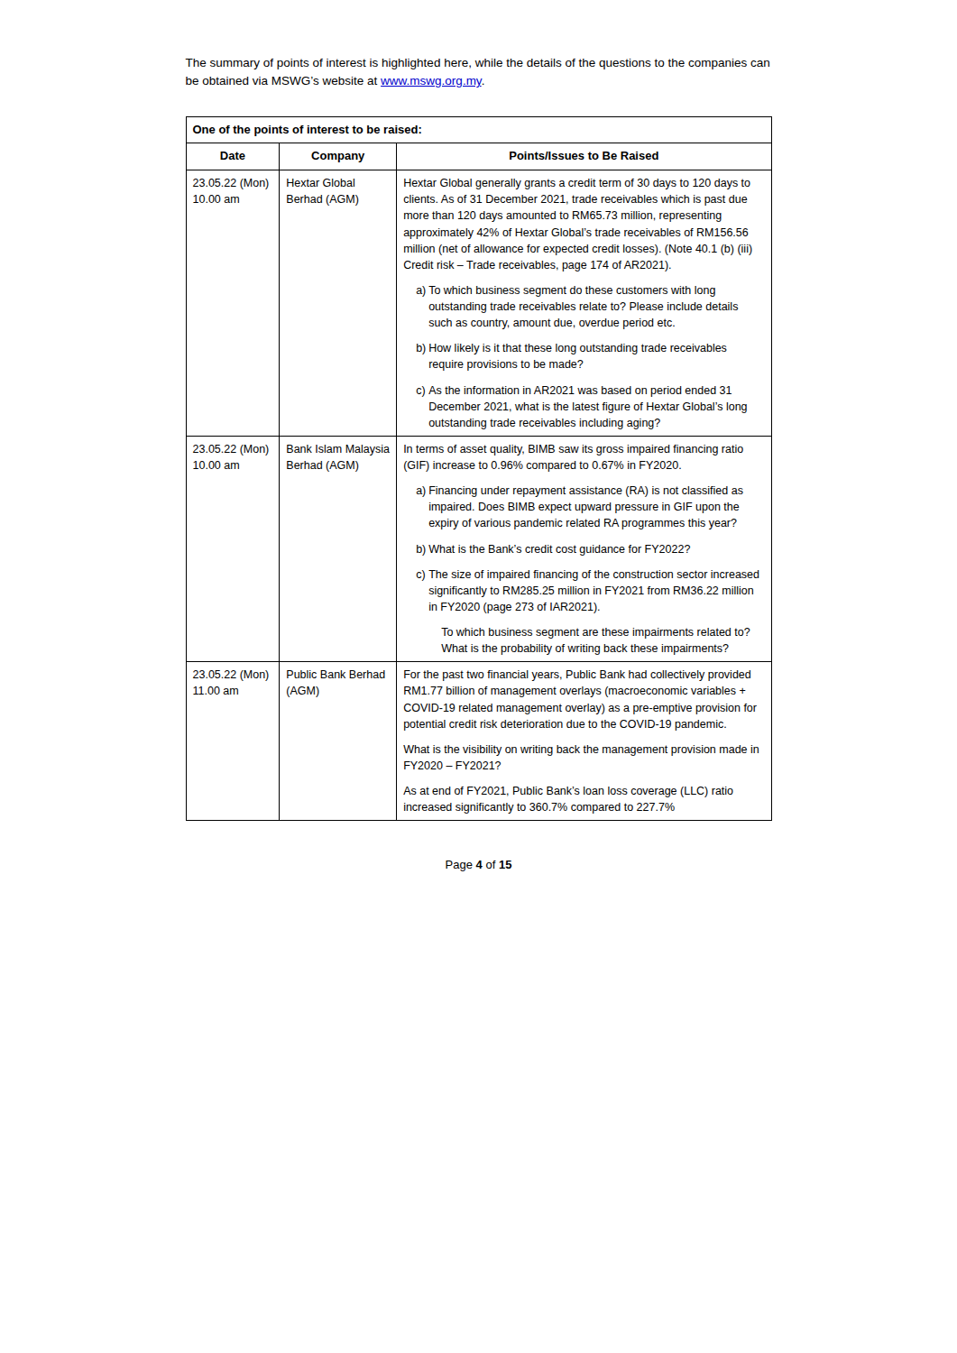The summary of points of interest is highlighted here, while the details of the questions to the companies can be obtained via MSWG’s website at www.mswg.org.my.
| One of the points of interest to be raised: |
| Date | Company | Points/Issues to Be Raised |
| 23.05.22 (Mon) 10.00 am | Hextar Global Berhad (AGM) | Hextar Global generally grants a credit term of 30 days to 120 days to clients. As of 31 December 2021, trade receivables which is past due more than 120 days amounted to RM65.73 million, representing approximately 42% of Hextar Global’s trade receivables of RM156.56 million (net of allowance for expected credit losses). (Note 40.1 (b) (iii) Credit risk – Trade receivables, page 174 of AR2021). a) To which business segment do these customers with long outstanding trade receivables relate to? Please include details such as country, amount due, overdue period etc. b) How likely is it that these long outstanding trade receivables require provisions to be made? c) As the information in AR2021 was based on period ended 31 December 2021, what is the latest figure of Hextar Global’s long outstanding trade receivables including aging? |
| 23.05.22 (Mon) 10.00 am | Bank Islam Malaysia Berhad (AGM) | In terms of asset quality, BIMB saw its gross impaired financing ratio (GIF) increase to 0.96% compared to 0.67% in FY2020. a) Financing under repayment assistance (RA) is not classified as impaired. Does BIMB expect upward pressure in GIF upon the expiry of various pandemic related RA programmes this year? b) What is the Bank’s credit cost guidance for FY2022? c) The size of impaired financing of the construction sector increased significantly to RM285.25 million in FY2021 from RM36.22 million in FY2020 (page 273 of IAR2021). To which business segment are these impairments related to? What is the probability of writing back these impairments? |
| 23.05.22 (Mon) 11.00 am | Public Bank Berhad (AGM) | For the past two financial years, Public Bank had collectively provided RM1.77 billion of management overlays (macroeconomic variables + COVID-19 related management overlay) as a pre-emptive provision for potential credit risk deterioration due to the COVID-19 pandemic. What is the visibility on writing back the management provision made in FY2020 – FY2021? As at end of FY2021, Public Bank’s loan loss coverage (LLC) ratio increased significantly to 360.7% compared to 227.7% |
Page 4 of 15